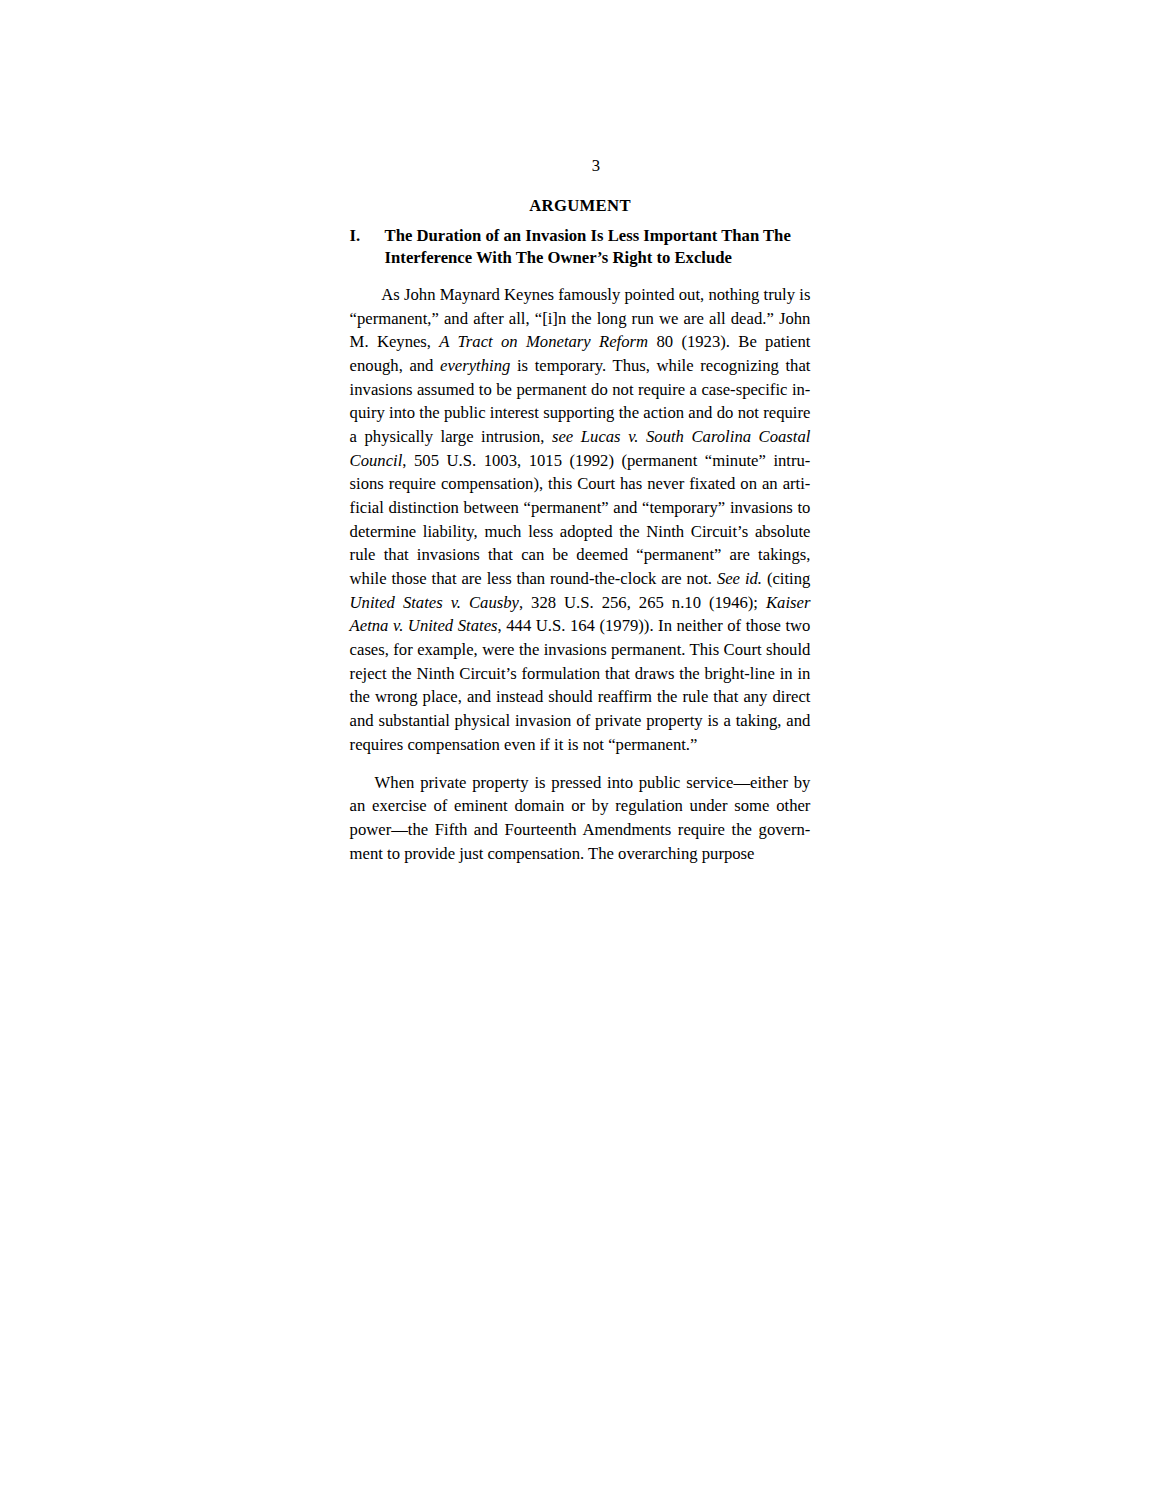3
ARGUMENT
I. The Duration of an Invasion Is Less Important Than The Interference With The Owner’s Right to Exclude
As John Maynard Keynes famously pointed out, nothing truly is “permanent,” and after all, “[i]n the long run we are all dead.” John M. Keynes, A Tract on Monetary Reform 80 (1923). Be patient enough, and everything is temporary. Thus, while recognizing that invasions assumed to be permanent do not require a case-specific inquiry into the public interest supporting the action and do not require a physically large intrusion, see Lucas v. South Carolina Coastal Council, 505 U.S. 1003, 1015 (1992) (permanent “minute” intrusions require compensation), this Court has never fixated on an artificial distinction between “permanent” and “temporary” invasions to determine liability, much less adopted the Ninth Circuit’s absolute rule that invasions that can be deemed “permanent” are takings, while those that are less than round-the-clock are not. See id. (citing United States v. Causby, 328 U.S. 256, 265 n.10 (1946); Kaiser Aetna v. United States, 444 U.S. 164 (1979)). In neither of those two cases, for example, were the invasions permanent. This Court should reject the Ninth Circuit’s formulation that draws the bright-line in in the wrong place, and instead should reaffirm the rule that any direct and substantial physical invasion of private property is a taking, and requires compensation even if it is not “permanent.”
When private property is pressed into public service—either by an exercise of eminent domain or by regulation under some other power—the Fifth and Fourteenth Amendments require the government to provide just compensation. The overarching purpose